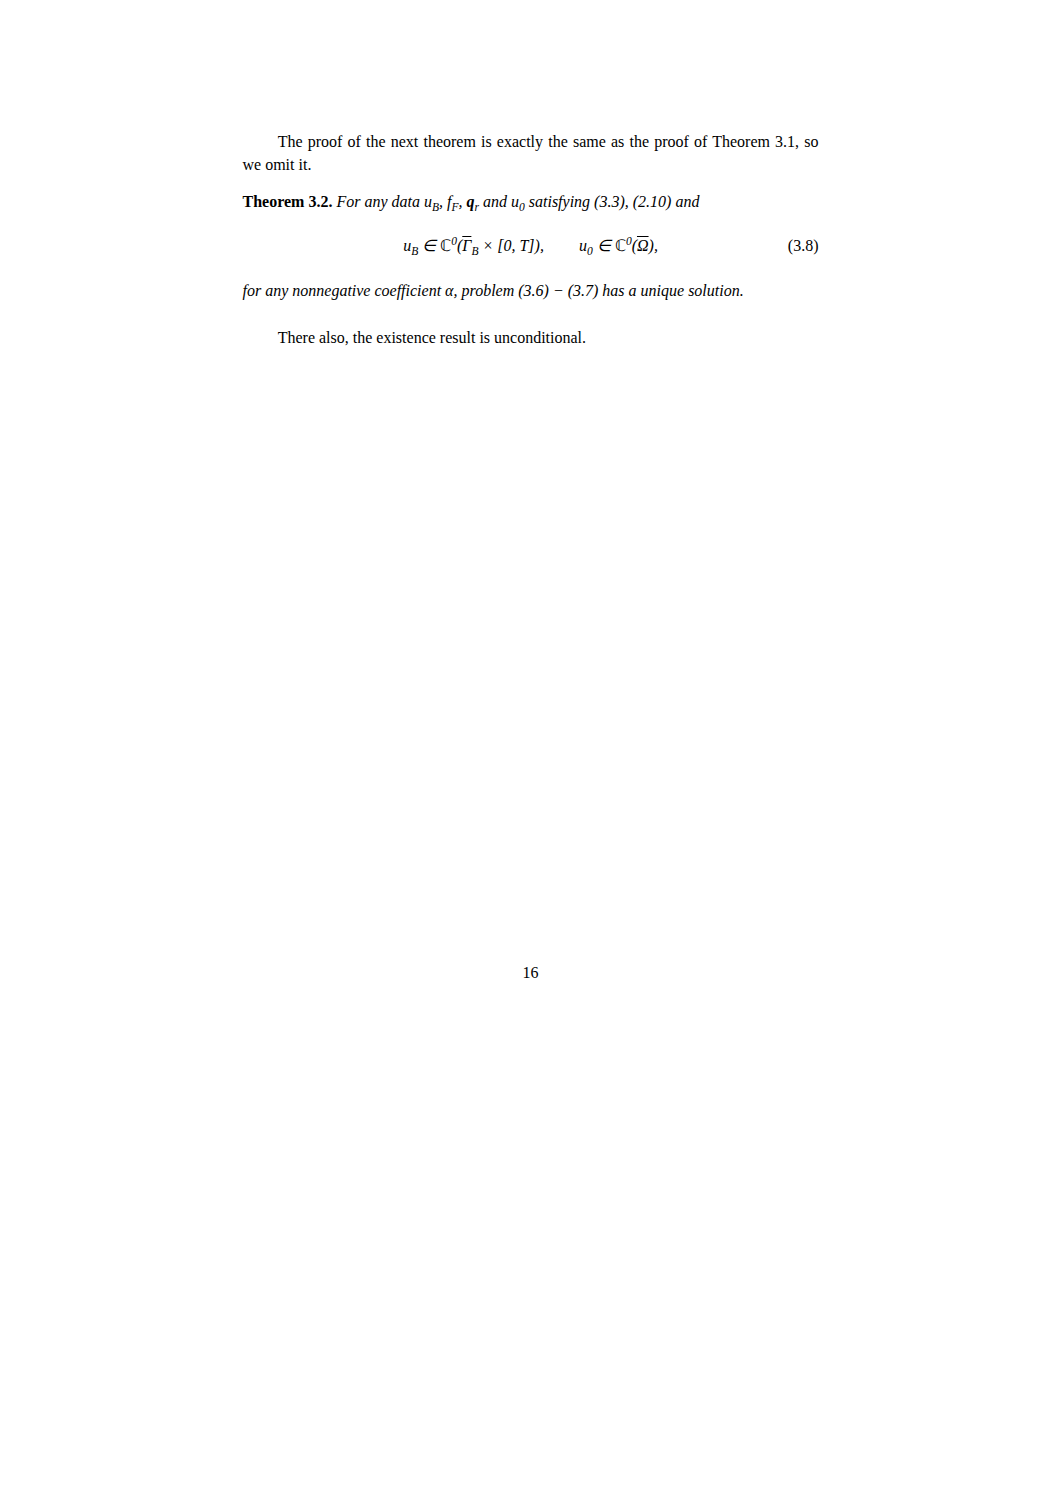The proof of the next theorem is exactly the same as the proof of Theorem 3.1, so we omit it.
Theorem 3.2. For any data uB, fF, qr and u0 satisfying (3.3), (2.10) and
uB ∈ ℂ0(ΓB × [0, T]), u0 ∈ ℂ0(Ω), (3.8)
for any nonnegative coefficient α, problem (3.6) − (3.7) has a unique solution.
There also, the existence result is unconditional.
16